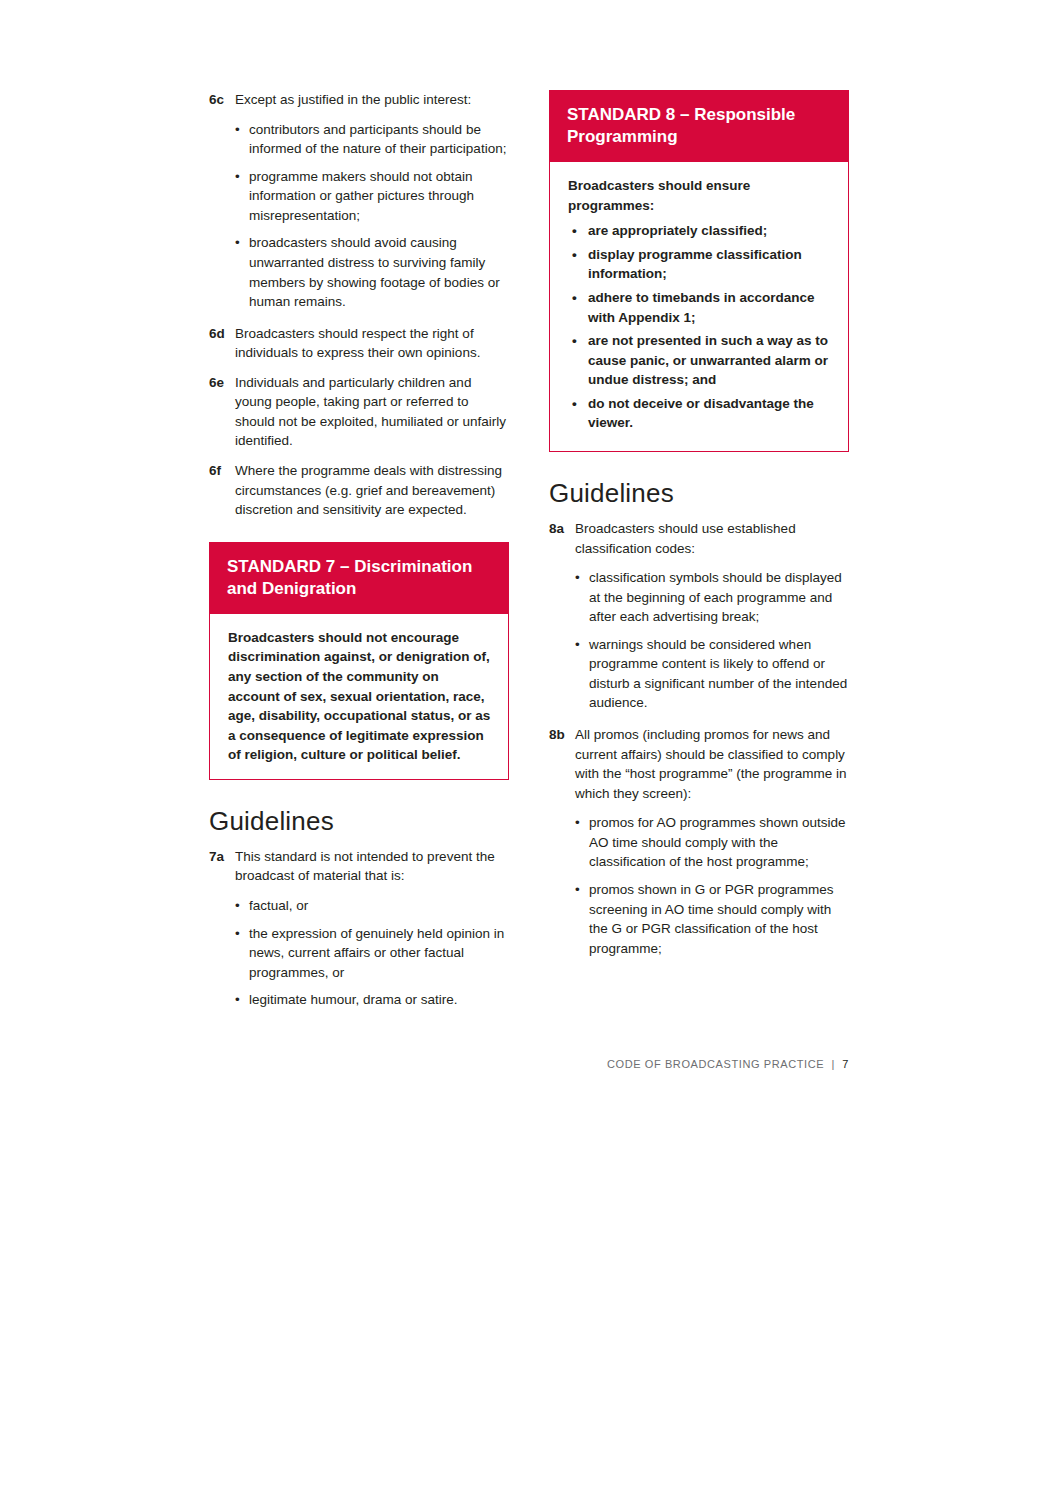6c Except as justified in the public interest:
contributors and participants should be informed of the nature of their participation;
programme makers should not obtain information or gather pictures through misrepresentation;
broadcasters should avoid causing unwarranted distress to surviving family members by showing footage of bodies or human remains.
6d Broadcasters should respect the right of individuals to express their own opinions.
6e Individuals and particularly children and young people, taking part or referred to should not be exploited, humiliated or unfairly identified.
6f Where the programme deals with distressing circumstances (e.g. grief and bereavement) discretion and sensitivity are expected.
STANDARD 7 – Discrimination
and Denigration
Broadcasters should not encourage discrimination against, or denigration of, any section of the community on account of sex, sexual orientation, race, age, disability, occupational status, or as a consequence of legitimate expression of religion, culture or political belief.
Guidelines
7a This standard is not intended to prevent the broadcast of material that is:
factual, or
the expression of genuinely held opinion in news, current affairs or other factual programmes, or
legitimate humour, drama or satire.
STANDARD 8 – Responsible
Programming
Broadcasters should ensure programmes:
are appropriately classified;
display programme classification information;
adhere to timebands in accordance with Appendix 1;
are not presented in such a way as to cause panic, or unwarranted alarm or undue distress; and
do not deceive or disadvantage the viewer.
Guidelines
8a Broadcasters should use established classification codes:
classification symbols should be displayed at the beginning of each programme and after each advertising break;
warnings should be considered when programme content is likely to offend or disturb a significant number of the intended audience.
8b All promos (including promos for news and current affairs) should be classified to comply with the “host programme” (the programme in which they screen):
promos for AO programmes shown outside AO time should comply with the classification of the host programme;
promos shown in G or PGR programmes screening in AO time should comply with the G or PGR classification of the host programme;
CODE OF BROADCASTING PRACTICE | 7